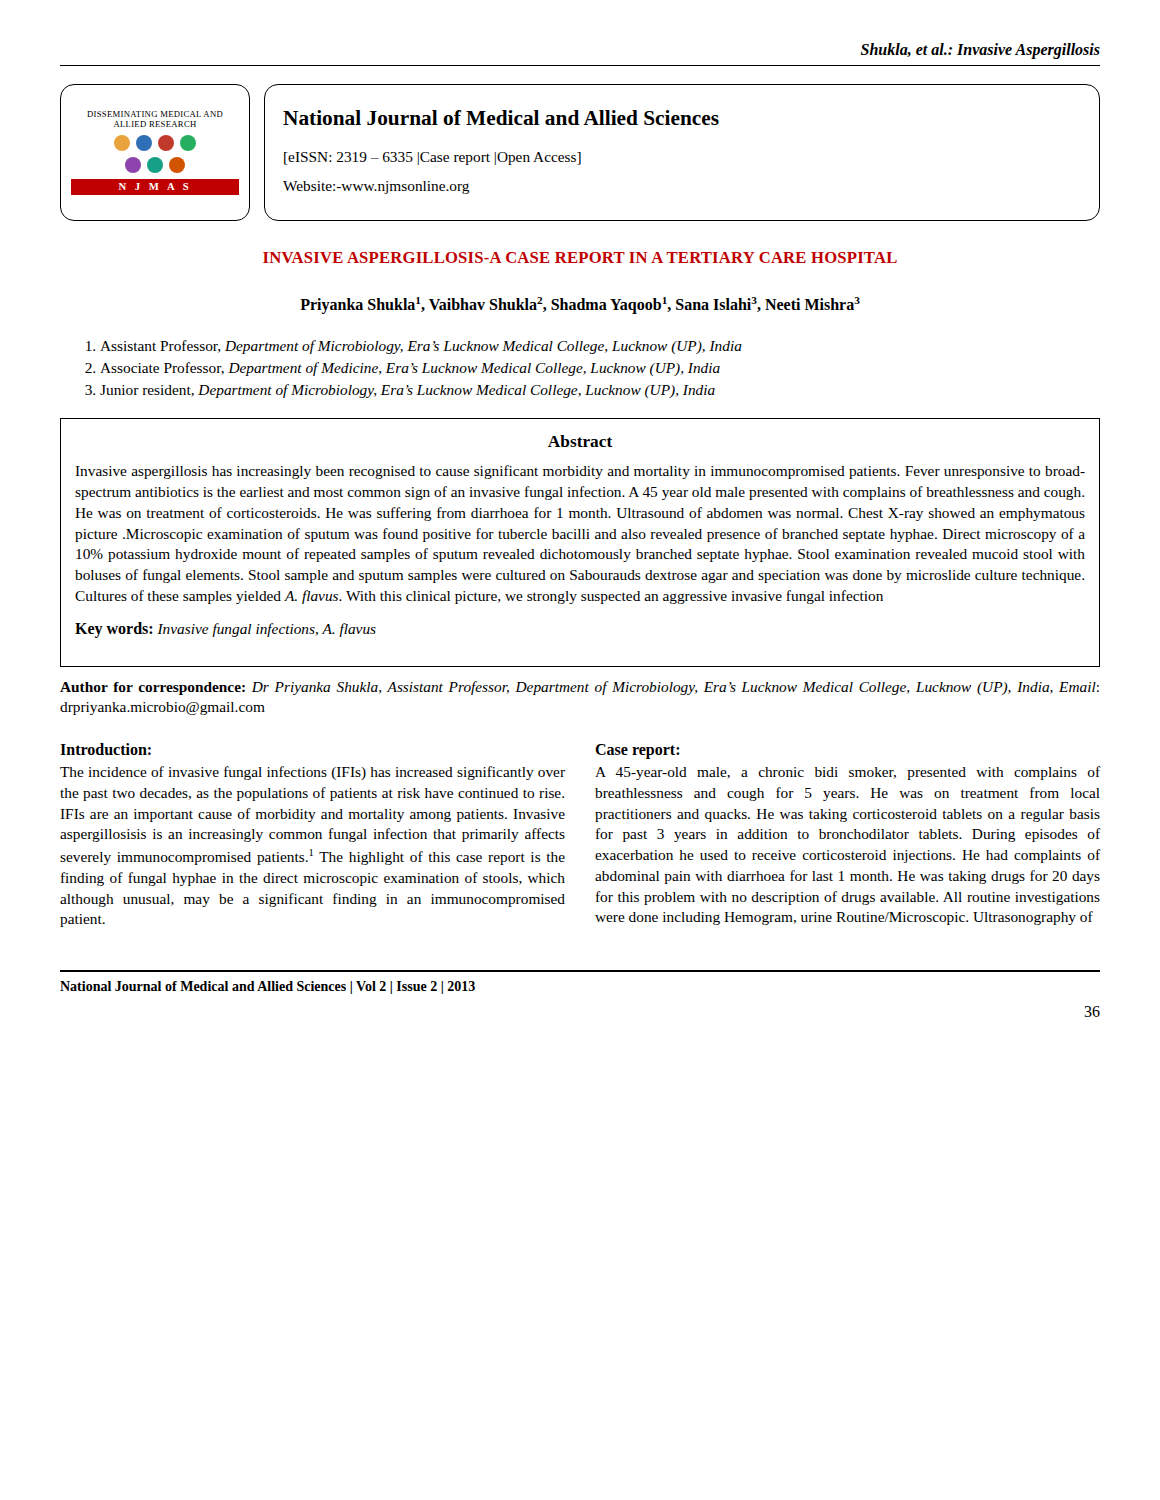Shukla, et al.: Invasive Aspergillosis
DISSEMINATING MEDICAL AND ALLIED RESEARCH
N J M A S
National Journal of Medical and Allied Sciences
[eISSN: 2319 – 6335 |Case report |Open Access]
Website:-www.njmsonline.org
INVASIVE ASPERGILLOSIS-A CASE REPORT IN A TERTIARY CARE HOSPITAL
Priyanka Shukla1, Vaibhav Shukla2, Shadma Yaqoob1, Sana Islahi3, Neeti Mishra3
Assistant Professor, Department of Microbiology, Era’s Lucknow Medical College, Lucknow (UP), India
Associate Professor, Department of Medicine, Era’s Lucknow Medical College, Lucknow (UP), India
Junior resident, Department of Microbiology, Era’s Lucknow Medical College, Lucknow (UP), India
Abstract
Invasive aspergillosis has increasingly been recognised to cause significant morbidity and mortality in immunocompromised patients. Fever unresponsive to broad-spectrum antibiotics is the earliest and most common sign of an invasive fungal infection. A 45 year old male presented with complains of breathlessness and cough. He was on treatment of corticosteroids. He was suffering from diarrhoea for 1 month. Ultrasound of abdomen was normal. Chest X-ray showed an emphymatous picture .Microscopic examination of sputum was found positive for tubercle bacilli and also revealed presence of branched septate hyphae. Direct microscopy of a 10% potassium hydroxide mount of repeated samples of sputum revealed dichotomously branched septate hyphae. Stool examination revealed mucoid stool with boluses of fungal elements. Stool sample and sputum samples were cultured on Sabourauds dextrose agar and speciation was done by microslide culture technique. Cultures of these samples yielded A. flavus. With this clinical picture, we strongly suspected an aggressive invasive fungal infection
Key words: Invasive fungal infections, A. flavus
Author for correspondence: Dr Priyanka Shukla, Assistant Professor, Department of Microbiology, Era’s Lucknow Medical College, Lucknow (UP), India, Email: drpriyanka.microbio@gmail.com
Introduction:
The incidence of invasive fungal infections (IFIs) has increased significantly over the past two decades, as the populations of patients at risk have continued to rise. IFIs are an important cause of morbidity and mortality among patients. Invasive aspergillosisis is an increasingly common fungal infection that primarily affects severely immunocompromised patients.1 The highlight of this case report is the finding of fungal hyphae in the direct microscopic examination of stools, which although unusual, may be a significant finding in an immunocompromised patient.
Case report:
A 45-year-old male, a chronic bidi smoker, presented with complains of breathlessness and cough for 5 years. He was on treatment from local practitioners and quacks. He was taking corticosteroid tablets on a regular basis for past 3 years in addition to bronchodilator tablets. During episodes of exacerbation he used to receive corticosteroid injections. He had complaints of abdominal pain with diarrhoea for last 1 month. He was taking drugs for 20 days for this problem with no description of drugs available. All routine investigations were done including Hemogram, urine Routine/Microscopic. Ultrasonography of
National Journal of Medical and Allied Sciences | Vol 2 | Issue 2 | 2013
36